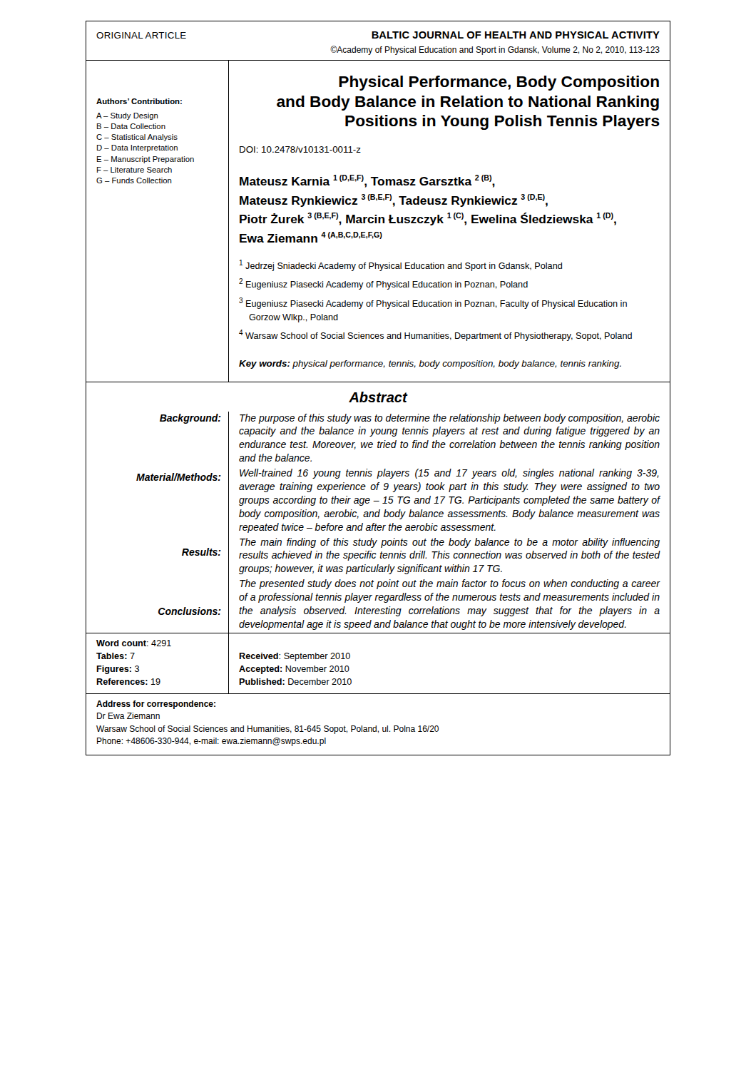ORIGINAL ARTICLE
BALTIC JOURNAL OF HEALTH AND PHYSICAL ACTIVITY
©Academy of Physical Education and Sport in Gdansk, Volume 2, No 2, 2010, 113-123
Authors’ Contribution:
A – Study Design
B – Data Collection
C – Statistical Analysis
D – Data Interpretation
E – Manuscript Preparation
F – Literature Search
G – Funds Collection
Physical Performance, Body Composition
and Body Balance in Relation to National Ranking
Positions in Young Polish Tennis Players
DOI: 10.2478/v10131-0011-z
Mateusz Karnia 1 (D,E,F), Tomasz Garsztka 2 (B),
Mateusz Rynkiewicz 3 (B,E,F), Tadeusz Rynkiewicz 3 (D,E),
Piotr Żurek 3 (B,E,F), Marcin Łuszczyk 1 (C), Ewelina Śledziewska 1 (D),
Ewa Ziemann 4 (A,B,C,D,E,F,G)
1 Jedrzej Sniadecki Academy of Physical Education and Sport in Gdansk, Poland
2 Eugeniusz Piasecki Academy of Physical Education in Poznan, Poland
3 Eugeniusz Piasecki Academy of Physical Education in Poznan, Faculty of Physical Education in Gorzow Wlkp., Poland
4 Warsaw School of Social Sciences and Humanities, Department of Physiotherapy, Sopot, Poland
Key words: physical performance, tennis, body composition, body balance, tennis ranking.
Abstract
Background:
Material/Methods:
Results:
Conclusions:
The purpose of this study was to determine the relationship between body composition, aerobic capacity and the balance in young tennis players at rest and during fatigue triggered by an endurance test. Moreover, we tried to find the correlation between the tennis ranking position and the balance.
Well-trained 16 young tennis players (15 and 17 years old, singles national ranking 3-39, average training experience of 9 years) took part in this study. They were assigned to two groups according to their age – 15 TG and 17 TG. Participants completed the same battery of body composition, aerobic, and body balance assessments. Body balance measurement was repeated twice – before and after the aerobic assessment.
The main finding of this study points out the body balance to be a motor ability influencing results achieved in the specific tennis drill. This connection was observed in both of the tested groups; however, it was particularly significant within 17 TG.
The presented study does not point out the main factor to focus on when conducting a career of a professional tennis player regardless of the numerous tests and measurements included in the analysis observed. Interesting correlations may suggest that for the players in a developmental age it is speed and balance that ought to be more intensively developed.
Word count: 4291
Tables: 7
Figures: 3
References: 19
Received: September 2010
Accepted: November 2010
Published: December 2010
Address for correspondence:
Dr Ewa Ziemann
Warsaw School of Social Sciences and Humanities, 81-645 Sopot, Poland, ul. Polna 16/20
Phone: +48606-330-944, e-mail: ewa.ziemann@swps.edu.pl